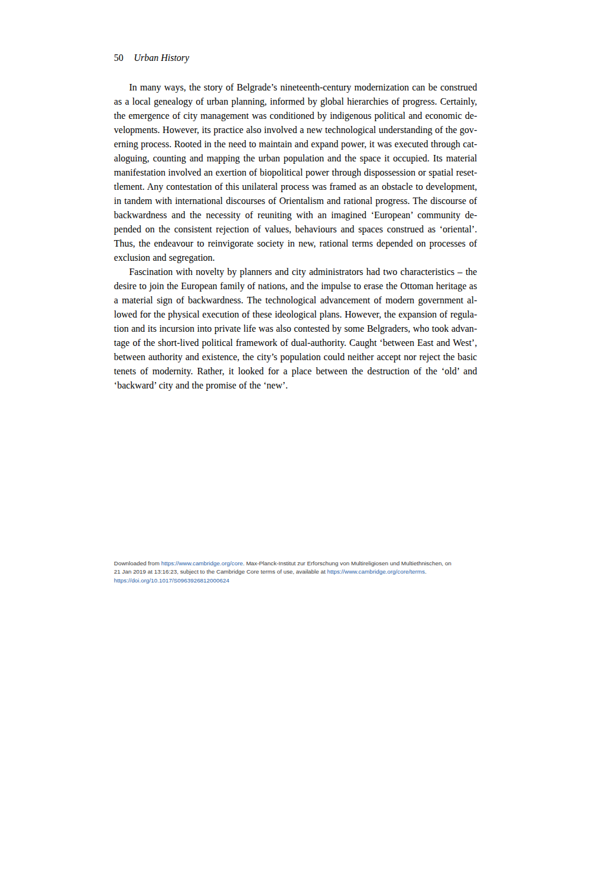50 Urban History
In many ways, the story of Belgrade’s nineteenth-century modernization can be construed as a local genealogy of urban planning, informed by global hierarchies of progress. Certainly, the emergence of city management was conditioned by indigenous political and economic developments. However, its practice also involved a new technological understanding of the governing process. Rooted in the need to maintain and expand power, it was executed through cataloguing, counting and mapping the urban population and the space it occupied. Its material manifestation involved an exertion of biopolitical power through dispossession or spatial resettlement. Any contestation of this unilateral process was framed as an obstacle to development, in tandem with international discourses of Orientalism and rational progress. The discourse of backwardness and the necessity of reuniting with an imagined ‘European’ community depended on the consistent rejection of values, behaviours and spaces construed as ‘oriental’. Thus, the endeavour to reinvigorate society in new, rational terms depended on processes of exclusion and segregation.
Fascination with novelty by planners and city administrators had two characteristics – the desire to join the European family of nations, and the impulse to erase the Ottoman heritage as a material sign of backwardness. The technological advancement of modern government allowed for the physical execution of these ideological plans. However, the expansion of regulation and its incursion into private life was also contested by some Belgraders, who took advantage of the short-lived political framework of dual-authority. Caught ‘between East and West’, between authority and existence, the city’s population could neither accept nor reject the basic tenets of modernity. Rather, it looked for a place between the destruction of the ‘old’ and ‘backward’ city and the promise of the ‘new’.
Downloaded from https://www.cambridge.org/core. Max-Planck-Institut zur Erforschung von Multireligiosen und Multiethnischen, on
21 Jan 2019 at 13:16:23, subject to the Cambridge Core terms of use, available at https://www.cambridge.org/core/terms.
https://doi.org/10.1017/S0963926812000624